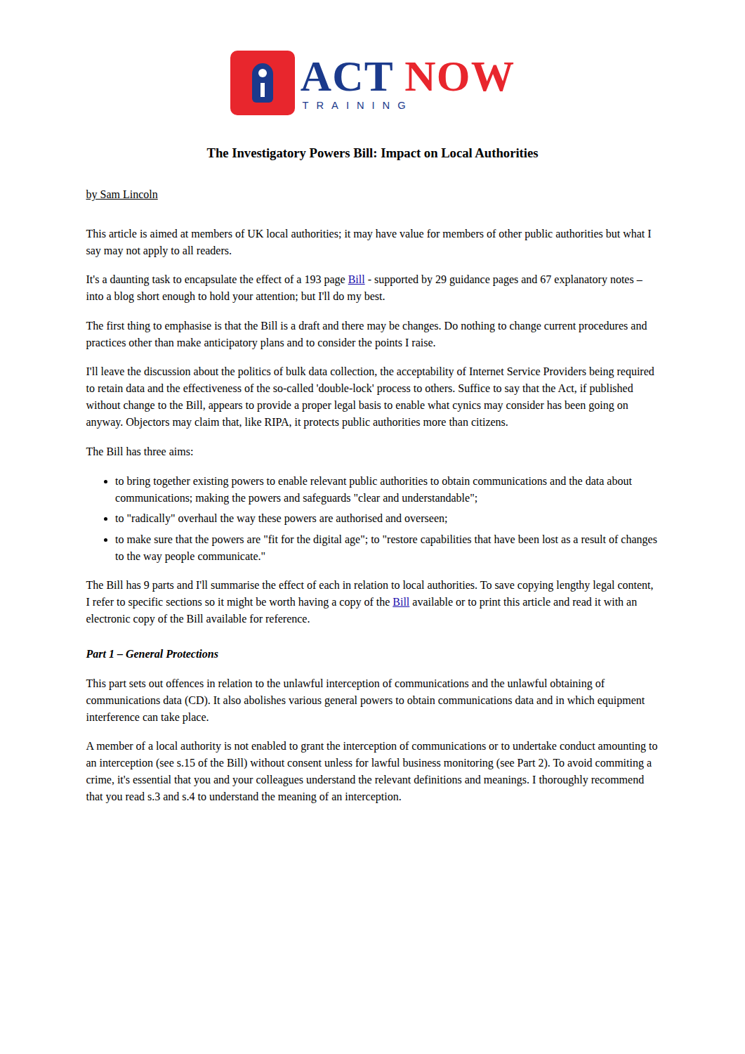ACT NOW
TRAINING
The Investigatory Powers Bill: Impact on Local Authorities
by Sam Lincoln
This article is aimed at members of UK local authorities; it may have value for members of other public authorities but what I say may not apply to all readers.
It's a daunting task to encapsulate the effect of a 193 page Bill - supported by 29 guidance pages and 67 explanatory notes – into a blog short enough to hold your attention; but I'll do my best.
The first thing to emphasise is that the Bill is a draft and there may be changes. Do nothing to change current procedures and practices other than make anticipatory plans and to consider the points I raise.
I'll leave the discussion about the politics of bulk data collection, the acceptability of Internet Service Providers being required to retain data and the effectiveness of the so-called 'double-lock' process to others. Suffice to say that the Act, if published without change to the Bill, appears to provide a proper legal basis to enable what cynics may consider has been going on anyway. Objectors may claim that, like RIPA, it protects public authorities more than citizens.
The Bill has three aims:
to bring together existing powers to enable relevant public authorities to obtain communications and the data about communications; making the powers and safeguards "clear and understandable";
to "radically" overhaul the way these powers are authorised and overseen;
to make sure that the powers are "fit for the digital age"; to "restore capabilities that have been lost as a result of changes to the way people communicate."
The Bill has 9 parts and I'll summarise the effect of each in relation to local authorities. To save copying lengthy legal content, I refer to specific sections so it might be worth having a copy of the Bill available or to print this article and read it with an electronic copy of the Bill available for reference.
Part 1 – General Protections
This part sets out offences in relation to the unlawful interception of communications and the unlawful obtaining of communications data (CD). It also abolishes various general powers to obtain communications data and in which equipment interference can take place.
A member of a local authority is not enabled to grant the interception of communications or to undertake conduct amounting to an interception (see s.15 of the Bill) without consent unless for lawful business monitoring (see Part 2). To avoid commiting a crime, it's essential that you and your colleagues understand the relevant definitions and meanings. I thoroughly recommend that you read s.3 and s.4 to understand the meaning of an interception.